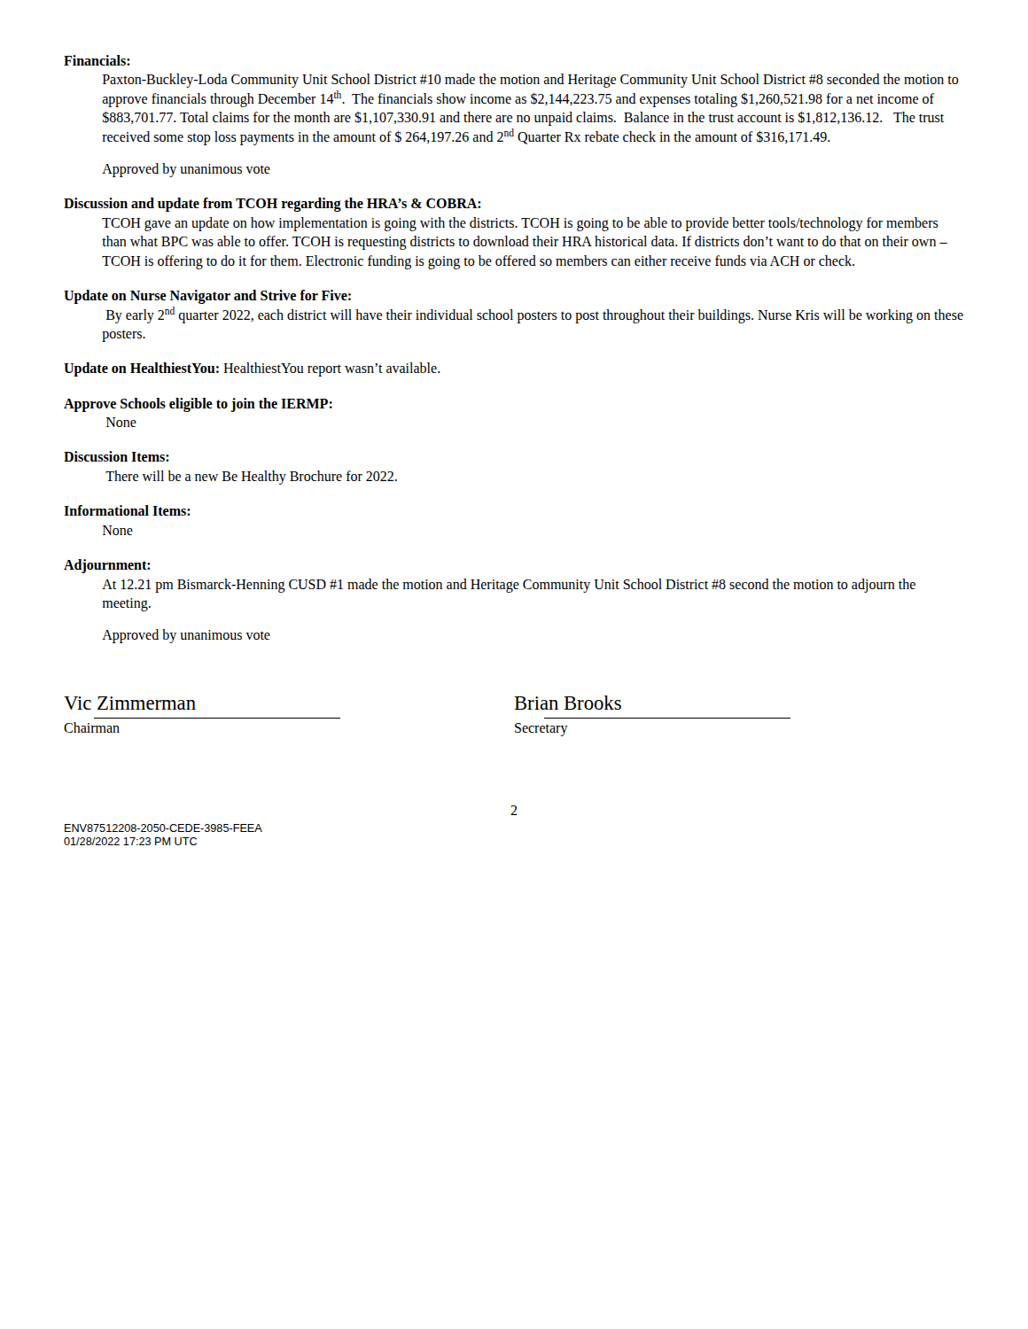Financials:
Paxton-Buckley-Loda Community Unit School District #10 made the motion and Heritage Community Unit School District #8 seconded the motion to approve financials through December 14th. The financials show income as $2,144,223.75 and expenses totaling $1,260,521.98 for a net income of $883,701.77. Total claims for the month are $1,107,330.91 and there are no unpaid claims. Balance in the trust account is $1,812,136.12. The trust received some stop loss payments in the amount of $ 264,197.26 and 2nd Quarter Rx rebate check in the amount of $316,171.49.
Approved by unanimous vote
Discussion and update from TCOH regarding the HRA’s & COBRA:
TCOH gave an update on how implementation is going with the districts. TCOH is going to be able to provide better tools/technology for members than what BPC was able to offer. TCOH is requesting districts to download their HRA historical data. If districts don’t want to do that on their own – TCOH is offering to do it for them. Electronic funding is going to be offered so members can either receive funds via ACH or check.
Update on Nurse Navigator and Strive for Five:
By early 2nd quarter 2022, each district will have their individual school posters to post throughout their buildings. Nurse Kris will be working on these posters.
Update on HealthiestYou: HealthiestYou report wasn’t available.
Approve Schools eligible to join the IERMP:
None
Discussion Items:
There will be a new Be Healthy Brochure for 2022.
Informational Items:
None
Adjournment:
At 12.21 pm Bismarck-Henning CUSD #1 made the motion and Heritage Community Unit School District #8 second the motion to adjourn the meeting.
Approved by unanimous vote
| Vic Zimmerman | Brian Brooks |
| Chairman | Secretary |
2
ENV87512208-2050-CEDE-3985-FEEA
01/28/2022 17:23 PM UTC